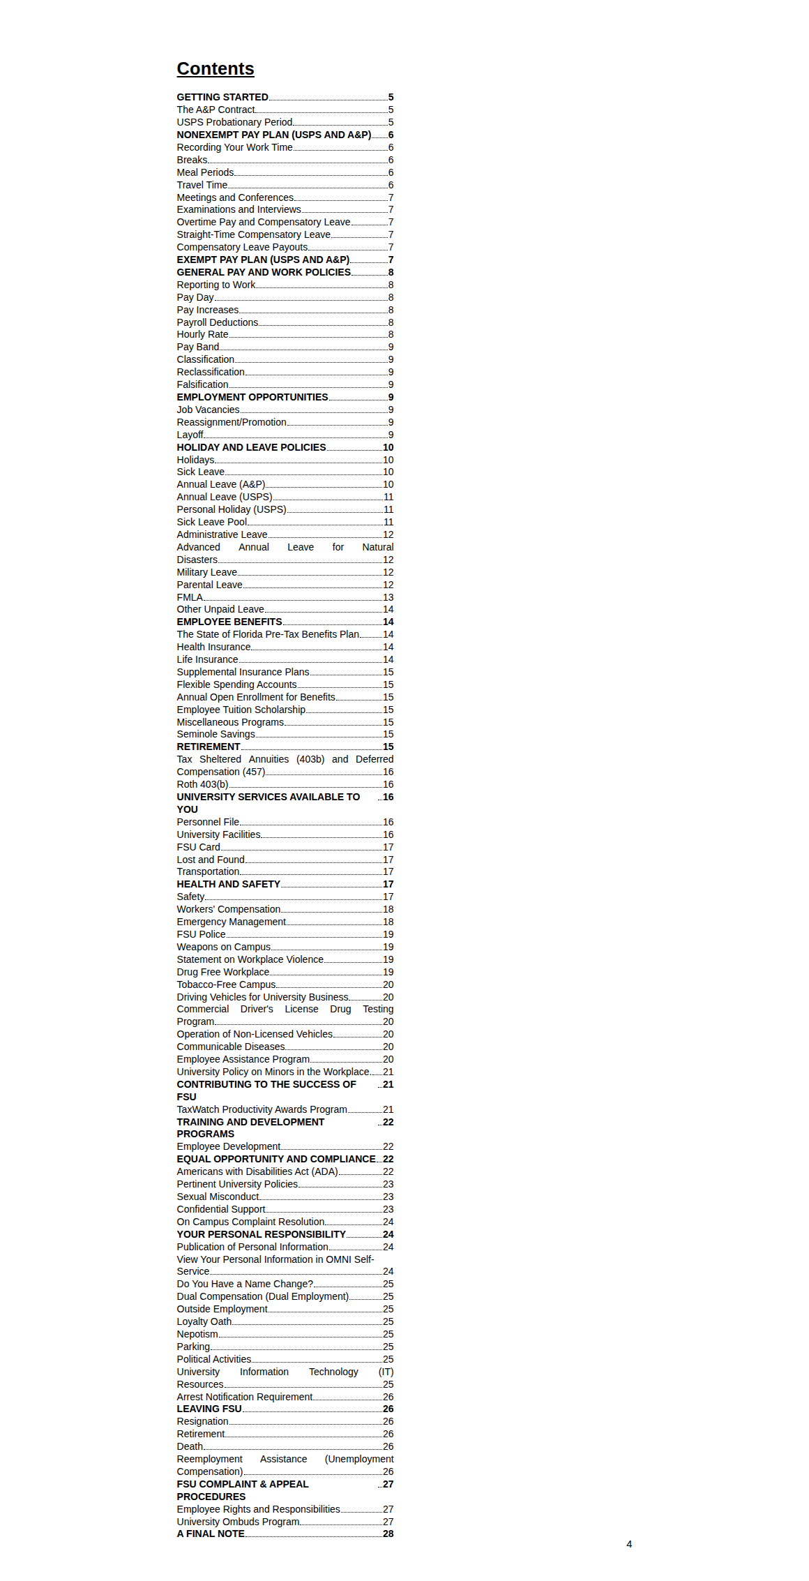Contents
GETTING STARTED 5
The A&P Contract 5
USPS Probationary Period 5
NONEXEMPT PAY PLAN (USPS AND A&P) 6
Recording Your Work Time 6
Breaks 6
Meal Periods 6
Travel Time 6
Meetings and Conferences 7
Examinations and Interviews 7
Overtime Pay and Compensatory Leave 7
Straight-Time Compensatory Leave 7
Compensatory Leave Payouts 7
EXEMPT PAY PLAN (USPS AND A&P) 7
GENERAL PAY AND WORK POLICIES 8
Reporting to Work 8
Pay Day 8
Pay Increases 8
Payroll Deductions 8
Hourly Rate 8
Pay Band 9
Classification 9
Reclassification 9
Falsification 9
EMPLOYMENT OPPORTUNITIES 9
Job Vacancies 9
Reassignment/Promotion 9
Layoff 9
HOLIDAY AND LEAVE POLICIES 10
Holidays 10
Sick Leave 10
Annual Leave (A&P) 10
Annual Leave (USPS) 11
Personal Holiday (USPS) 11
Sick Leave Pool 11
Administrative Leave 12
Advanced Annual Leave for Natural
Disasters 12
Military Leave 12
Parental Leave 12
FMLA 13
Other Unpaid Leave 14
EMPLOYEE BENEFITS 14
The State of Florida Pre-Tax Benefits Plan 14
Health Insurance 14
Life Insurance 14
Supplemental Insurance Plans 15
Flexible Spending Accounts 15
Annual Open Enrollment for Benefits 15
Employee Tuition Scholarship 15
Miscellaneous Programs 15
Seminole Savings 15
RETIREMENT 15
Tax Sheltered Annuities(403b) and Deferred
Compensation (457) 16
Roth 403(b) 16
UNIVERSITY SERVICES AVAILABLE TO YOU 16
Personnel File 16
University Facilities 16
FSU Card 17
Lost and Found 17
Transportation 17
HEALTH AND SAFETY 17
Safety 17
Workers' Compensation 18
Emergency Management 18
FSU Police 19
Weapons on Campus 19
Statement on Workplace Violence 19
Drug Free Workplace 19
Tobacco-Free Campus 20
Driving Vehicles for University Business 20
Commercial Driver's License Drug Testing
Program 20
Operation of Non-Licensed Vehicles 20
Communicable Diseases 20
Employee Assistance Program 20
University Policy on Minors in the Workplace. 21
CONTRIBUTING TO THE SUCCESS OF FSU 21
TaxWatch Productivity Awards Program 21
TRAINING AND DEVELOPMENT PROGRAMS 22
Employee Development 22
EQUAL OPPORTUNITY AND COMPLIANCE 22
Americans with Disabilities Act (ADA) 22
Pertinent University Policies 23
Sexual Misconduct 23
Confidential Support 23
On Campus Complaint Resolution 24
YOUR PERSONAL RESPONSIBILITY 24
Publication of Personal Information 24
View Your Personal Information in OMNI Self-
Service 24
Do You Have a Name Change? 25
Dual Compensation (Dual Employment) 25
Outside Employment 25
Loyalty Oath 25
Nepotism 25
Parking 25
Political Activities 25
University Information Technology(IT)
Resources 25
Arrest Notification Requirement 26
LEAVING FSU 26
Resignation 26
Retirement 26
Death 26
Reemployment Assistance(Unemployment
Compensation) 26
FSU COMPLAINT & APPEAL PROCEDURES 27
Employee Rights and Responsibilities 27
University Ombuds Program 27
A FINAL NOTE 28
4